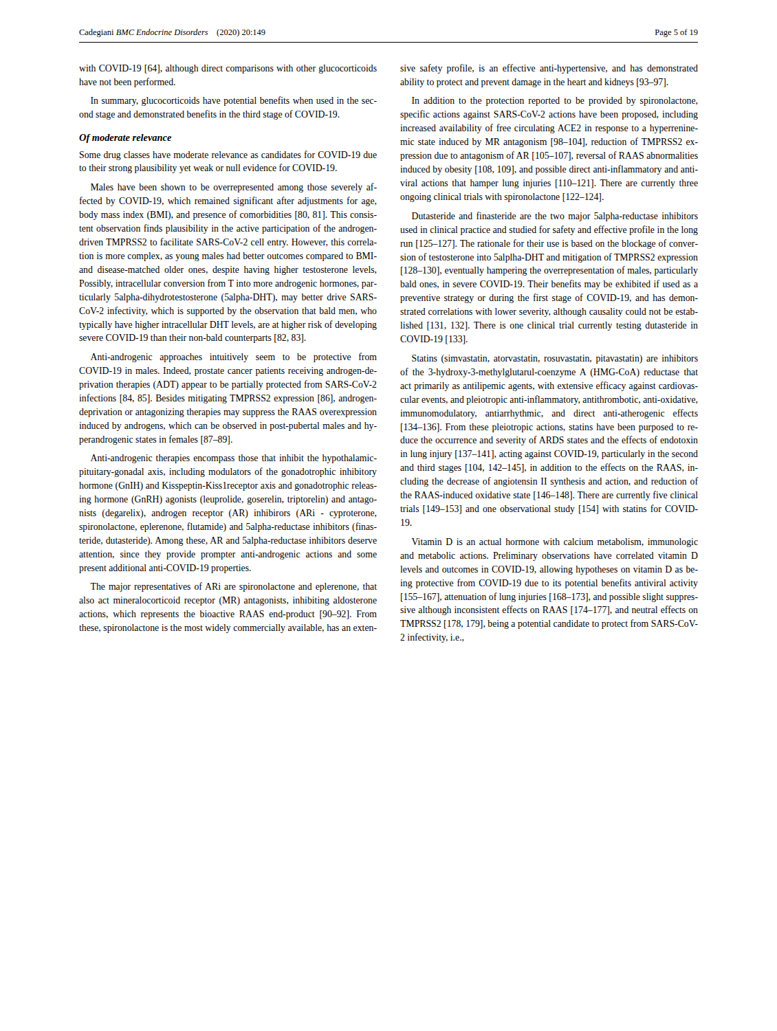Cadegiani BMC Endocrine Disorders (2020) 20:149
Page 5 of 19
with COVID-19 [64], although direct comparisons with other glucocorticoids have not been performed.
In summary, glucocorticoids have potential benefits when used in the second stage and demonstrated benefits in the third stage of COVID-19.
Of moderate relevance
Some drug classes have moderate relevance as candidates for COVID-19 due to their strong plausibility yet weak or null evidence for COVID-19.
Males have been shown to be overrepresented among those severely affected by COVID-19, which remained significant after adjustments for age, body mass index (BMI), and presence of comorbidities [80, 81]. This consistent observation finds plausibility in the active participation of the androgen-driven TMPRSS2 to facilitate SARS-CoV-2 cell entry. However, this correlation is more complex, as young males had better outcomes compared to BMI- and disease-matched older ones, despite having higher testosterone levels, Possibly, intracellular conversion from T into more androgenic hormones, particularly 5alpha-dihydrotestosterone (5alpha-DHT), may better drive SARS-CoV-2 infectivity, which is supported by the observation that bald men, who typically have higher intracellular DHT levels, are at higher risk of developing severe COVID-19 than their non-bald counterparts [82, 83].
Anti-androgenic approaches intuitively seem to be protective from COVID-19 in males. Indeed, prostate cancer patients receiving androgen-deprivation therapies (ADT) appear to be partially protected from SARS-CoV-2 infections [84, 85]. Besides mitigating TMPRSS2 expression [86], androgen-deprivation or antagonizing therapies may suppress the RAAS overexpression induced by androgens, which can be observed in post-pubertal males and hyperandrogenic states in females [87–89].
Anti-androgenic therapies encompass those that inhibit the hypothalamic-pituitary-gonadal axis, including modulators of the gonadotrophic inhibitory hormone (GnIH) and Kisspeptin-Kiss1receptor axis and gonadotrophic releasing hormone (GnRH) agonists (leuprolide, goserelin, triptorelin) and antagonists (degarelix), androgen receptor (AR) inhibirors (ARi - cyproterone, spironolactone, eplerenone, flutamide) and 5alpha-reductase inhibitors (finasteride, dutasteride). Among these, AR and 5alpha-reductase inhibitors deserve attention, since they provide prompter anti-androgenic actions and some present additional anti-COVID-19 properties.
The major representatives of ARi are spironolactone and eplerenone, that also act mineralocorticoid receptor (MR) antagonists, inhibiting aldosterone actions, which represents the bioactive RAAS end-product [90–92]. From these, spironolactone is the most widely commercially available, has an extensive safety profile, is an effective anti-hypertensive, and has demonstrated ability to protect and prevent damage in the heart and kidneys [93–97].
In addition to the protection reported to be provided by spironolactone, specific actions against SARS-CoV-2 actions have been proposed, including increased availability of free circulating ACE2 in response to a hyperreninemic state induced by MR antagonism [98–104], reduction of TMPRSS2 expression due to antagonism of AR [105–107], reversal of RAAS abnormalities induced by obesity [108, 109], and possible direct anti-inflammatory and anti-viral actions that hamper lung injuries [110–121]. There are currently three ongoing clinical trials with spironolactone [122–124].
Dutasteride and finasteride are the two major 5alpha-reductase inhibitors used in clinical practice and studied for safety and effective profile in the long run [125–127]. The rationale for their use is based on the blockage of conversion of testosterone into 5alplha-DHT and mitigation of TMPRSS2 expression [128–130], eventually hampering the overrepresentation of males, particularly bald ones, in severe COVID-19. Their benefits may be exhibited if used as a preventive strategy or during the first stage of COVID-19, and has demonstrated correlations with lower severity, although causality could not be established [131, 132]. There is one clinical trial currently testing dutasteride in COVID-19 [133].
Statins (simvastatin, atorvastatin, rosuvastatin, pitavastatin) are inhibitors of the 3-hydroxy-3-methylglutarul-coenzyme A (HMG-CoA) reductase that act primarily as antilipemic agents, with extensive efficacy against cardiovascular events, and pleiotropic anti-inflammatory, antithrombotic, anti-oxidative, immunomodulatory, antiarrhythmic, and direct anti-atherogenic effects [134–136]. From these pleiotropic actions, statins have been purposed to reduce the occurrence and severity of ARDS states and the effects of endotoxin in lung injury [137–141], acting against COVID-19, particularly in the second and third stages [104, 142–145], in addition to the effects on the RAAS, including the decrease of angiotensin II synthesis and action, and reduction of the RAAS-induced oxidative state [146–148]. There are currently five clinical trials [149–153] and one observational study [154] with statins for COVID-19.
Vitamin D is an actual hormone with calcium metabolism, immunologic and metabolic actions. Preliminary observations have correlated vitamin D levels and outcomes in COVID-19, allowing hypotheses on vitamin D as being protective from COVID-19 due to its potential benefits antiviral activity [155–167], attenuation of lung injuries [168–173], and possible slight suppressive although inconsistent effects on RAAS [174–177], and neutral effects on TMPRSS2 [178, 179], being a potential candidate to protect from SARS-CoV-2 infectivity, i.e.,